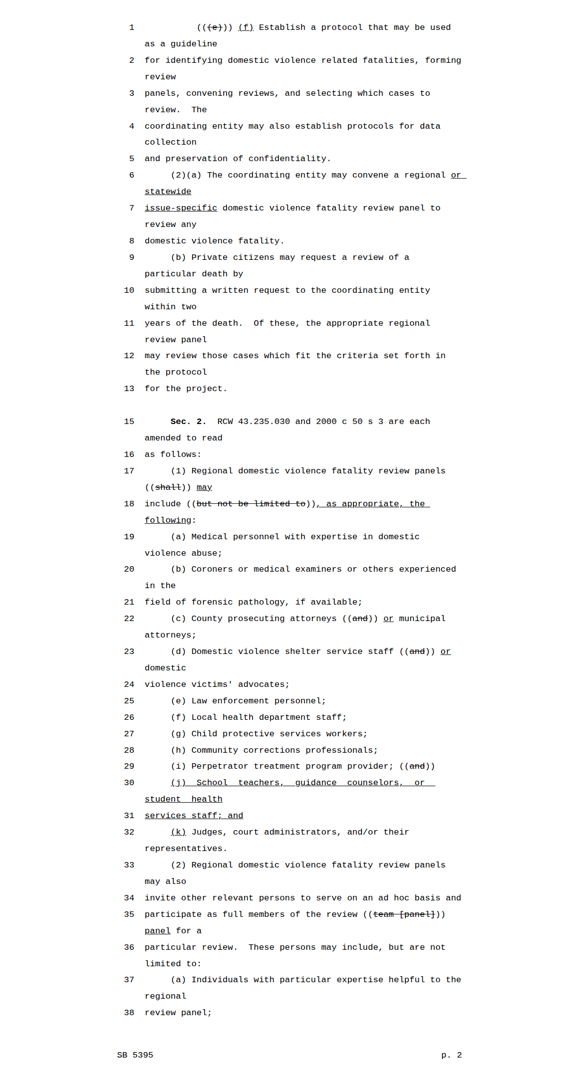(((e))) (f) Establish a protocol that may be used as a guideline
for identifying domestic violence related fatalities, forming review
panels, convening reviews, and selecting which cases to review. The
coordinating entity may also establish protocols for data collection
and preservation of confidentiality.
(2)(a) The coordinating entity may convene a regional or statewide
issue-specific domestic violence fatality review panel to review any
domestic violence fatality.
(b) Private citizens may request a review of a particular death by
submitting a written request to the coordinating entity within two
years of the death. Of these, the appropriate regional review panel
may review those cases which fit the criteria set forth in the protocol
for the project.
Sec. 2. RCW 43.235.030 and 2000 c 50 s 3 are each amended to read
as follows:
(1) Regional domestic violence fatality review panels ((shall)) may
include ((but not be limited to)), as appropriate, the following:
(a) Medical personnel with expertise in domestic violence abuse;
(b) Coroners or medical examiners or others experienced in the
field of forensic pathology, if available;
(c) County prosecuting attorneys ((and)) or municipal attorneys;
(d) Domestic violence shelter service staff ((and)) or domestic
violence victims' advocates;
(e) Law enforcement personnel;
(f) Local health department staff;
(g) Child protective services workers;
(h) Community corrections professionals;
(i) Perpetrator treatment program provider; ((and))
(j) School teachers, guidance counselors, or student health
services staff; and
(k) Judges, court administrators, and/or their representatives.
(2) Regional domestic violence fatality review panels may also
invite other relevant persons to serve on an ad hoc basis and
participate as full members of the review ((team [panel])) panel for a
particular review. These persons may include, but are not limited to:
(a) Individuals with particular expertise helpful to the regional
review panel;
SB 5395 p. 2